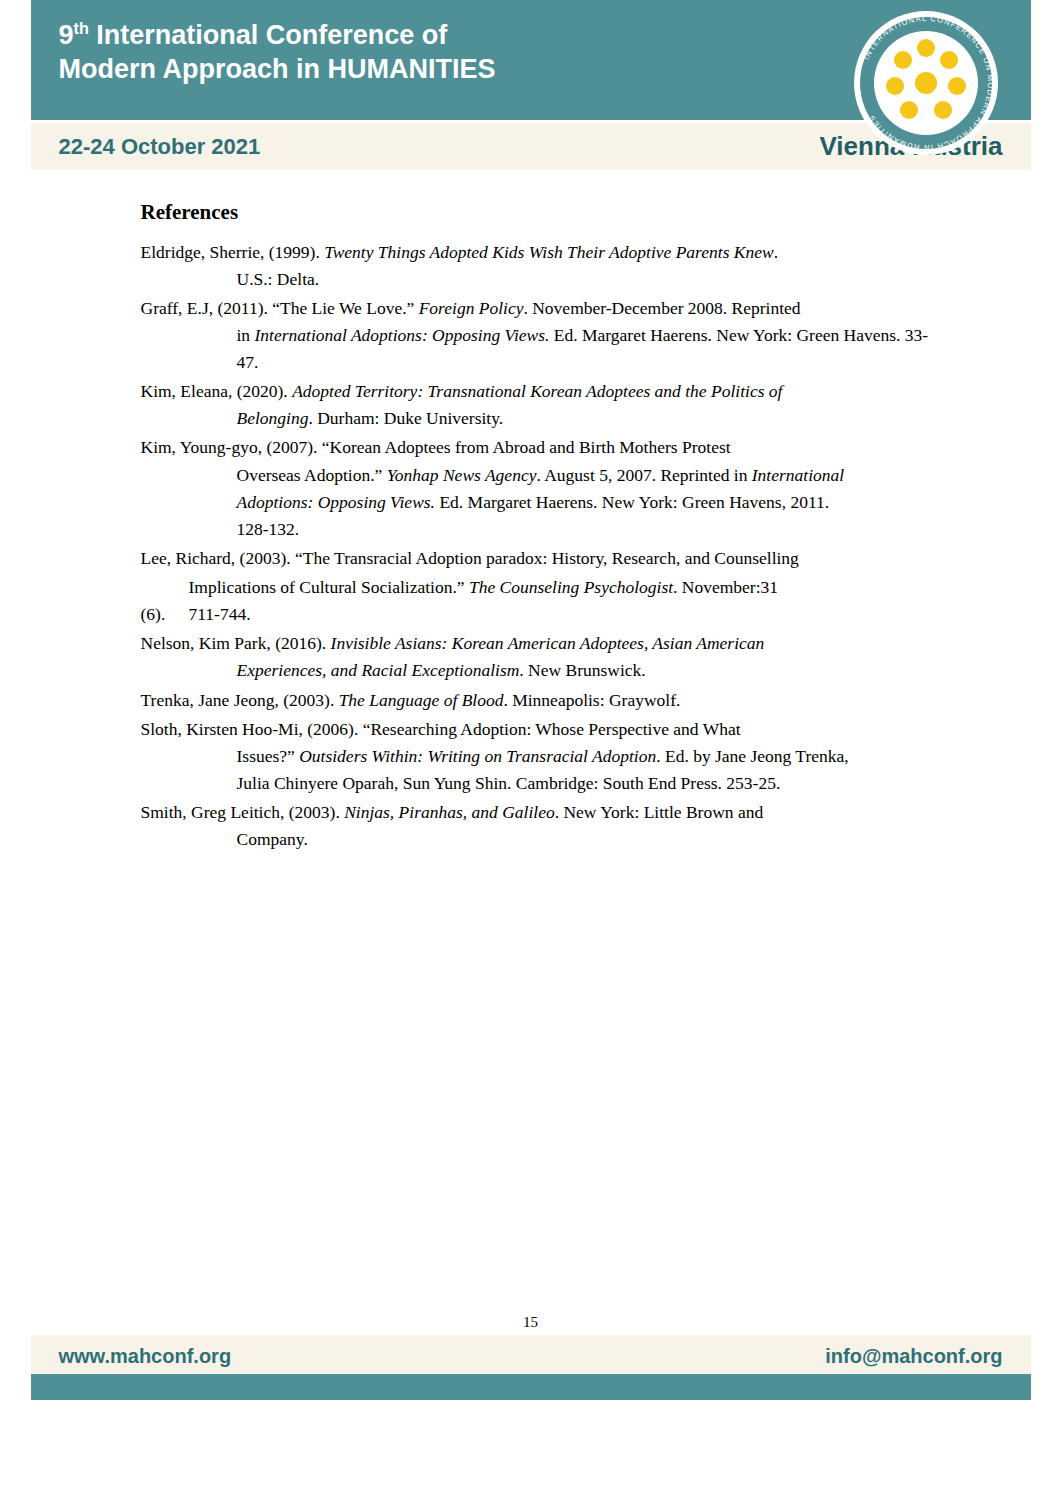9th International Conference of
Modern Approach in HUMANITIES
INTERNATIONAL CONFERENCE ON MODERN APPROACH IN HUMANITIES
22-24 October 2021 Vienna-Austria
References
Eldridge, Sherrie, (1999). Twenty Things Adopted Kids Wish Their Adoptive Parents Knew. U.S.: Delta.
Graff, E.J, (2011). “The Lie We Love.” Foreign Policy. November-December 2008. Reprinted in International Adoptions: Opposing Views. Ed. Margaret Haerens. New York: Green Havens. 33-47.
Kim, Eleana, (2020). Adopted Territory: Transnational Korean Adoptees and the Politics of Belonging. Durham: Duke University.
Kim, Young-gyo, (2007). “Korean Adoptees from Abroad and Birth Mothers Protest Overseas Adoption.” Yonhap News Agency. August 5, 2007. Reprinted in International Adoptions: Opposing Views. Ed. Margaret Haerens. New York: Green Havens, 2011. 128-132.
Lee, Richard, (2003). “The Transracial Adoption paradox: History, Research, and Counselling
Implications of Cultural Socialization.” The Counseling Psychologist. November:31
(6). 711-744.
Nelson, Kim Park, (2016). Invisible Asians: Korean American Adoptees, Asian American Experiences, and Racial Exceptionalism. New Brunswick.
Trenka, Jane Jeong, (2003). The Language of Blood. Minneapolis: Graywolf.
Sloth, Kirsten Hoo-Mi, (2006). “Researching Adoption: Whose Perspective and What Issues?” Outsiders Within: Writing on Transracial Adoption. Ed. by Jane Jeong Trenka, Julia Chinyere Oparah, Sun Yung Shin. Cambridge: South End Press. 253-25.
Smith, Greg Leitich, (2003). Ninjas, Piranhas, and Galileo. New York: Little Brown and Company.
15
www.mahconf.org info@mahconf.org